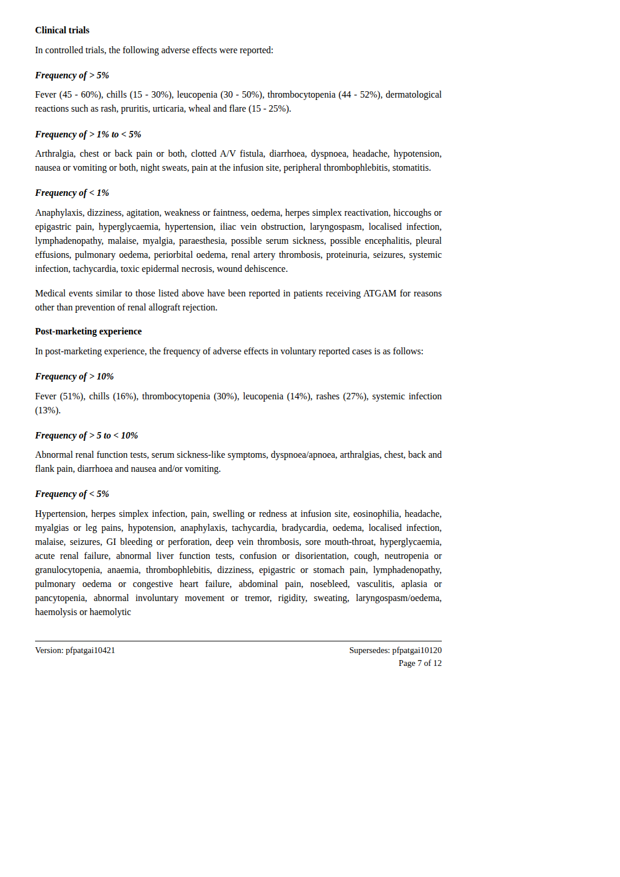Clinical trials
In controlled trials, the following adverse effects were reported:
Frequency of > 5%
Fever (45 - 60%), chills (15 - 30%), leucopenia (30 - 50%), thrombocytopenia (44 - 52%), dermatological reactions such as rash, pruritis, urticaria, wheal and flare (15 - 25%).
Frequency of > 1% to < 5%
Arthralgia, chest or back pain or both, clotted A/V fistula, diarrhoea, dyspnoea, headache, hypotension, nausea or vomiting or both, night sweats, pain at the infusion site, peripheral thrombophlebitis, stomatitis.
Frequency of < 1%
Anaphylaxis, dizziness, agitation, weakness or faintness, oedema, herpes simplex reactivation, hiccoughs or epigastric pain, hyperglycaemia, hypertension, iliac vein obstruction, laryngospasm, localised infection, lymphadenopathy, malaise, myalgia, paraesthesia, possible serum sickness, possible encephalitis, pleural effusions, pulmonary oedema, periorbital oedema, renal artery thrombosis, proteinuria, seizures, systemic infection, tachycardia, toxic epidermal necrosis, wound dehiscence.
Medical events similar to those listed above have been reported in patients receiving ATGAM for reasons other than prevention of renal allograft rejection.
Post-marketing experience
In post-marketing experience, the frequency of adverse effects in voluntary reported cases is as follows:
Frequency of > 10%
Fever (51%), chills (16%), thrombocytopenia (30%), leucopenia (14%), rashes (27%), systemic infection (13%).
Frequency of > 5 to < 10%
Abnormal renal function tests, serum sickness-like symptoms, dyspnoea/apnoea, arthralgias, chest, back and flank pain, diarrhoea and nausea and/or vomiting.
Frequency of < 5%
Hypertension, herpes simplex infection, pain, swelling or redness at infusion site, eosinophilia, headache, myalgias or leg pains, hypotension, anaphylaxis, tachycardia, bradycardia, oedema, localised infection, malaise, seizures, GI bleeding or perforation, deep vein thrombosis, sore mouth-throat, hyperglycaemia, acute renal failure, abnormal liver function tests, confusion or disorientation, cough, neutropenia or granulocytopenia, anaemia, thrombophlebitis, dizziness, epigastric or stomach pain, lymphadenopathy, pulmonary oedema or congestive heart failure, abdominal pain, nosebleed, vasculitis, aplasia or pancytopenia, abnormal involuntary movement or tremor, rigidity, sweating, laryngospasm/oedema, haemolysis or haemolytic
Version: pfpatgai10421
Supersedes: pfpatgai10120
Page 7 of 12